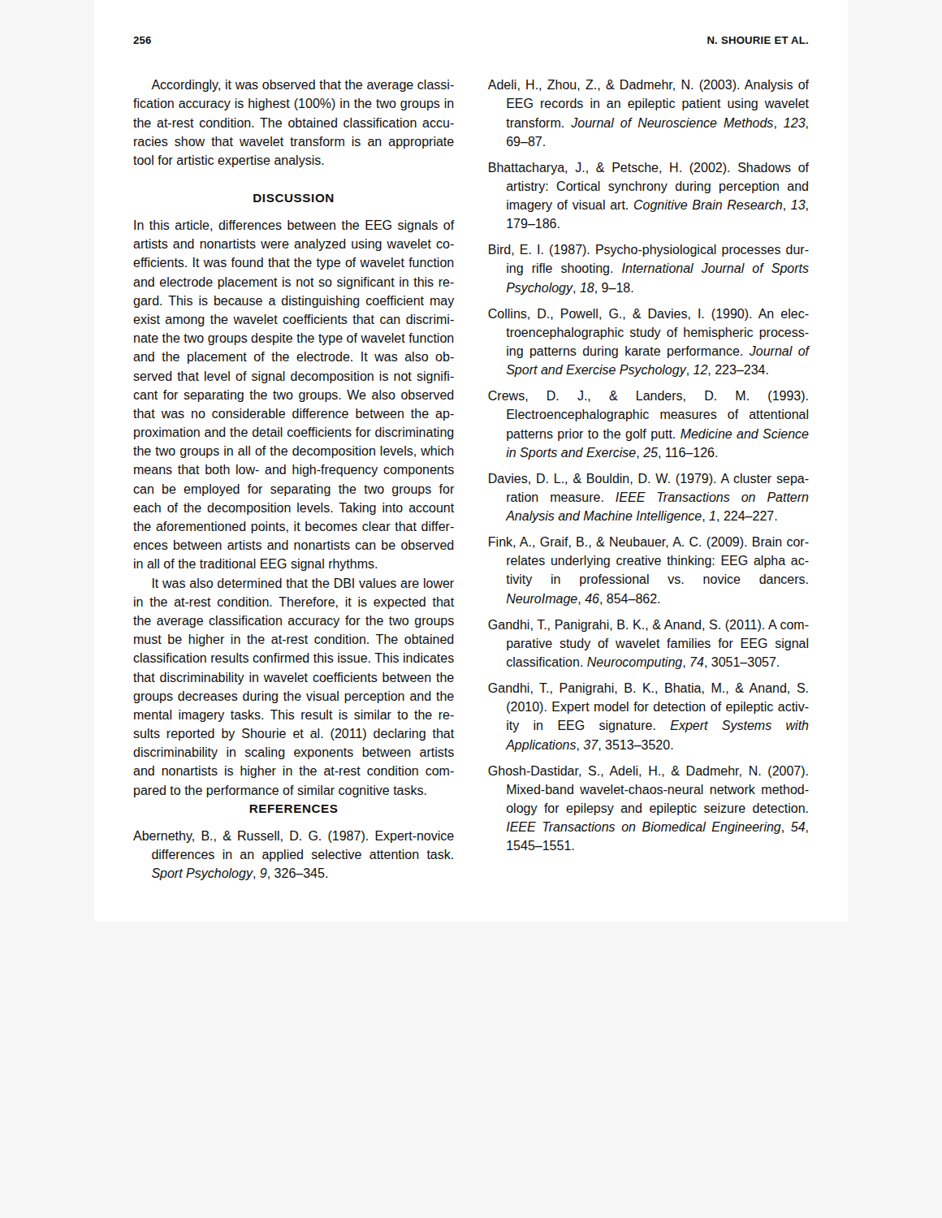256 N. Shourie et al.
Accordingly, it was observed that the average classification accuracy is highest (100%) in the two groups in the at-rest condition. The obtained classification accuracies show that wavelet transform is an appropriate tool for artistic expertise analysis.
DISCUSSION
In this article, differences between the EEG signals of artists and nonartists were analyzed using wavelet coefficients. It was found that the type of wavelet function and electrode placement is not so significant in this regard. This is because a distinguishing coefficient may exist among the wavelet coefficients that can discriminate the two groups despite the type of wavelet function and the placement of the electrode. It was also observed that level of signal decomposition is not significant for separating the two groups. We also observed that was no considerable difference between the approximation and the detail coefficients for discriminating the two groups in all of the decomposition levels, which means that both low- and high-frequency components can be employed for separating the two groups for each of the decomposition levels. Taking into account the aforementioned points, it becomes clear that differences between artists and nonartists can be observed in all of the traditional EEG signal rhythms.
It was also determined that the DBI values are lower in the at-rest condition. Therefore, it is expected that the average classification accuracy for the two groups must be higher in the at-rest condition. The obtained classification results confirmed this issue. This indicates that discriminability in wavelet coefficients between the groups decreases during the visual perception and the mental imagery tasks. This result is similar to the results reported by Shourie et al. (2011) declaring that discriminability in scaling exponents between artists and nonartists is higher in the at-rest condition compared to the performance of similar cognitive tasks.
REFERENCES
Abernethy, B., & Russell, D. G. (1987). Expert-novice differences in an applied selective attention task. Sport Psychology, 9, 326–345.
Adeli, H., Zhou, Z., & Dadmehr, N. (2003). Analysis of EEG records in an epileptic patient using wavelet transform. Journal of Neuroscience Methods, 123, 69–87.
Bhattacharya, J., & Petsche, H. (2002). Shadows of artistry: Cortical synchrony during perception and imagery of visual art. Cognitive Brain Research, 13, 179–186.
Bird, E. I. (1987). Psycho-physiological processes during rifle shooting. International Journal of Sports Psychology, 18, 9–18.
Collins, D., Powell, G., & Davies, I. (1990). An electroencephalographic study of hemispheric processing patterns during karate performance. Journal of Sport and Exercise Psychology, 12, 223–234.
Crews, D. J., & Landers, D. M. (1993). Electroencephalographic measures of attentional patterns prior to the golf putt. Medicine and Science in Sports and Exercise, 25, 116–126.
Davies, D. L., & Bouldin, D. W. (1979). A cluster separation measure. IEEE Transactions on Pattern Analysis and Machine Intelligence, 1, 224–227.
Fink, A., Graif, B., & Neubauer, A. C. (2009). Brain correlates underlying creative thinking: EEG alpha activity in professional vs. novice dancers. NeuroImage, 46, 854–862.
Gandhi, T., Panigrahi, B. K., & Anand, S. (2011). A comparative study of wavelet families for EEG signal classification. Neurocomputing, 74, 3051–3057.
Gandhi, T., Panigrahi, B. K., Bhatia, M., & Anand, S. (2010). Expert model for detection of epileptic activity in EEG signature. Expert Systems with Applications, 37, 3513–3520.
Ghosh-Dastidar, S., Adeli, H., & Dadmehr, N. (2007). Mixed-band wavelet-chaos-neural network methodology for epilepsy and epileptic seizure detection. IEEE Transactions on Biomedical Engineering, 54, 1545–1551.